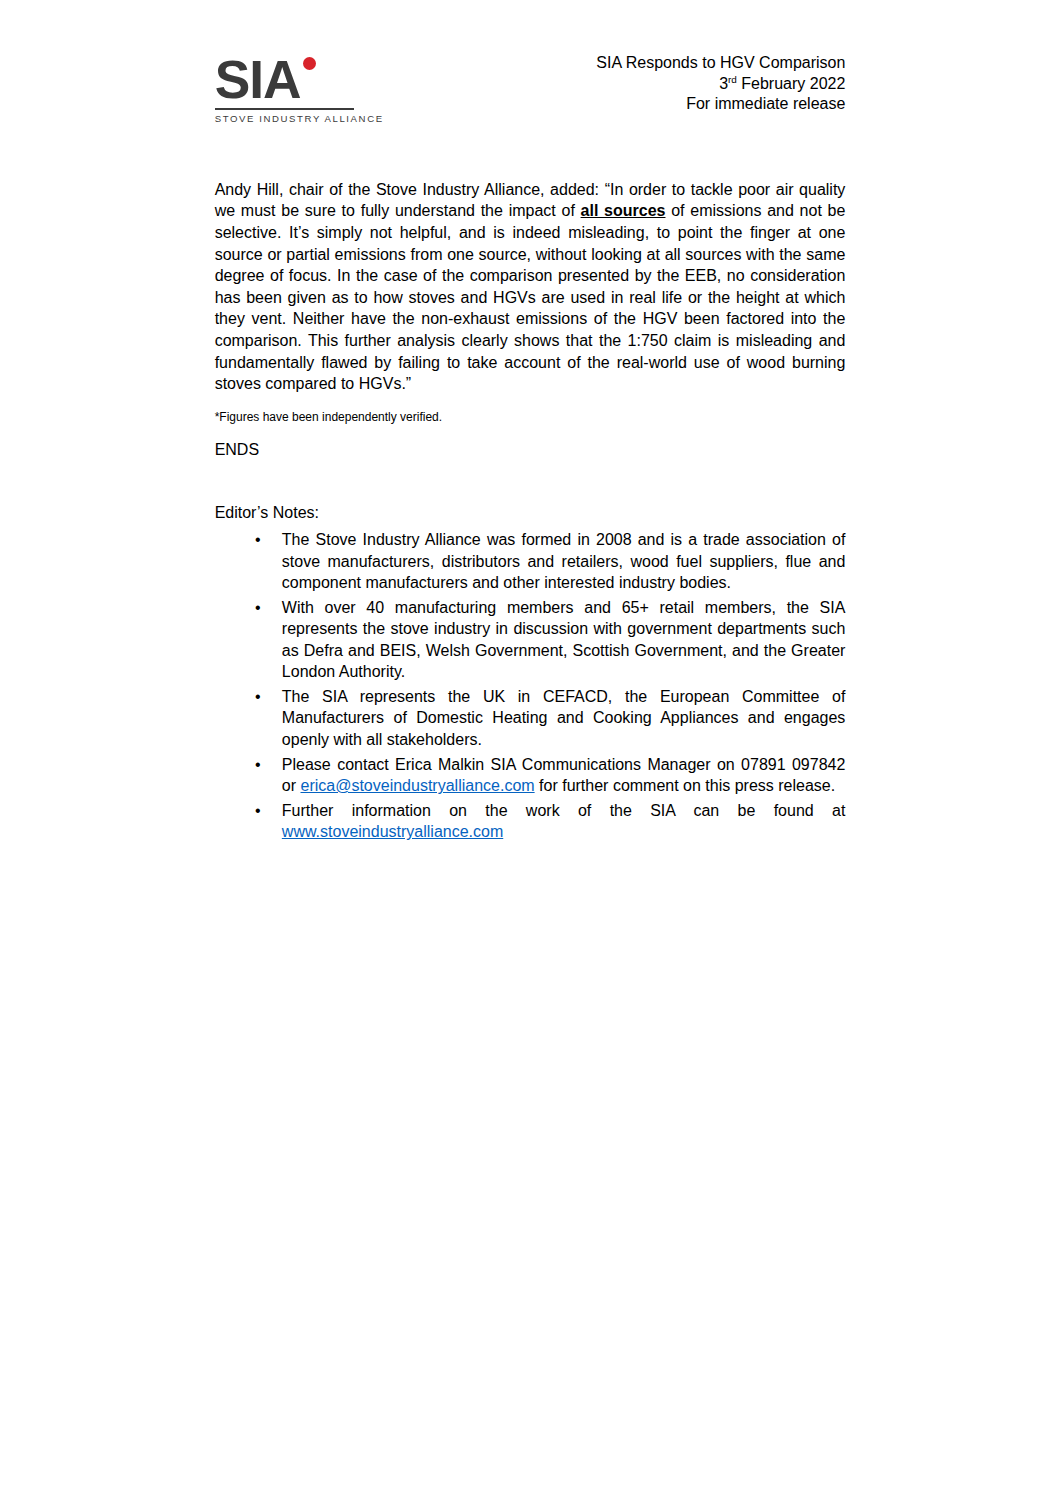SIA
STOVE INDUSTRY ALLIANCE
SIA Responds to HGV Comparison
3rd February 2022
For immediate release
Andy Hill, chair of the Stove Industry Alliance, added: “In order to tackle poor air quality we must be sure to fully understand the impact of all sources of emissions and not be selective. It’s simply not helpful, and is indeed misleading, to point the finger at one source or partial emissions from one source, without looking at all sources with the same degree of focus. In the case of the comparison presented by the EEB, no consideration has been given as to how stoves and HGVs are used in real life or the height at which they vent. Neither have the non-exhaust emissions of the HGV been factored into the comparison. This further analysis clearly shows that the 1:750 claim is misleading and fundamentally flawed by failing to take account of the real-world use of wood burning stoves compared to HGVs.”
*Figures have been independently verified.
ENDS
Editor’s Notes:
The Stove Industry Alliance was formed in 2008 and is a trade association of stove manufacturers, distributors and retailers, wood fuel suppliers, flue and component manufacturers and other interested industry bodies.
With over 40 manufacturing members and 65+ retail members, the SIA represents the stove industry in discussion with government departments such as Defra and BEIS, Welsh Government, Scottish Government, and the Greater London Authority.
The SIA represents the UK in CEFACD, the European Committee of Manufacturers of Domestic Heating and Cooking Appliances and engages openly with all stakeholders.
Please contact Erica Malkin SIA Communications Manager on 07891 097842 or erica@stoveindustryalliance.com for further comment on this press release.
Further information on the work of the SIA can be found at www.stoveindustryalliance.com